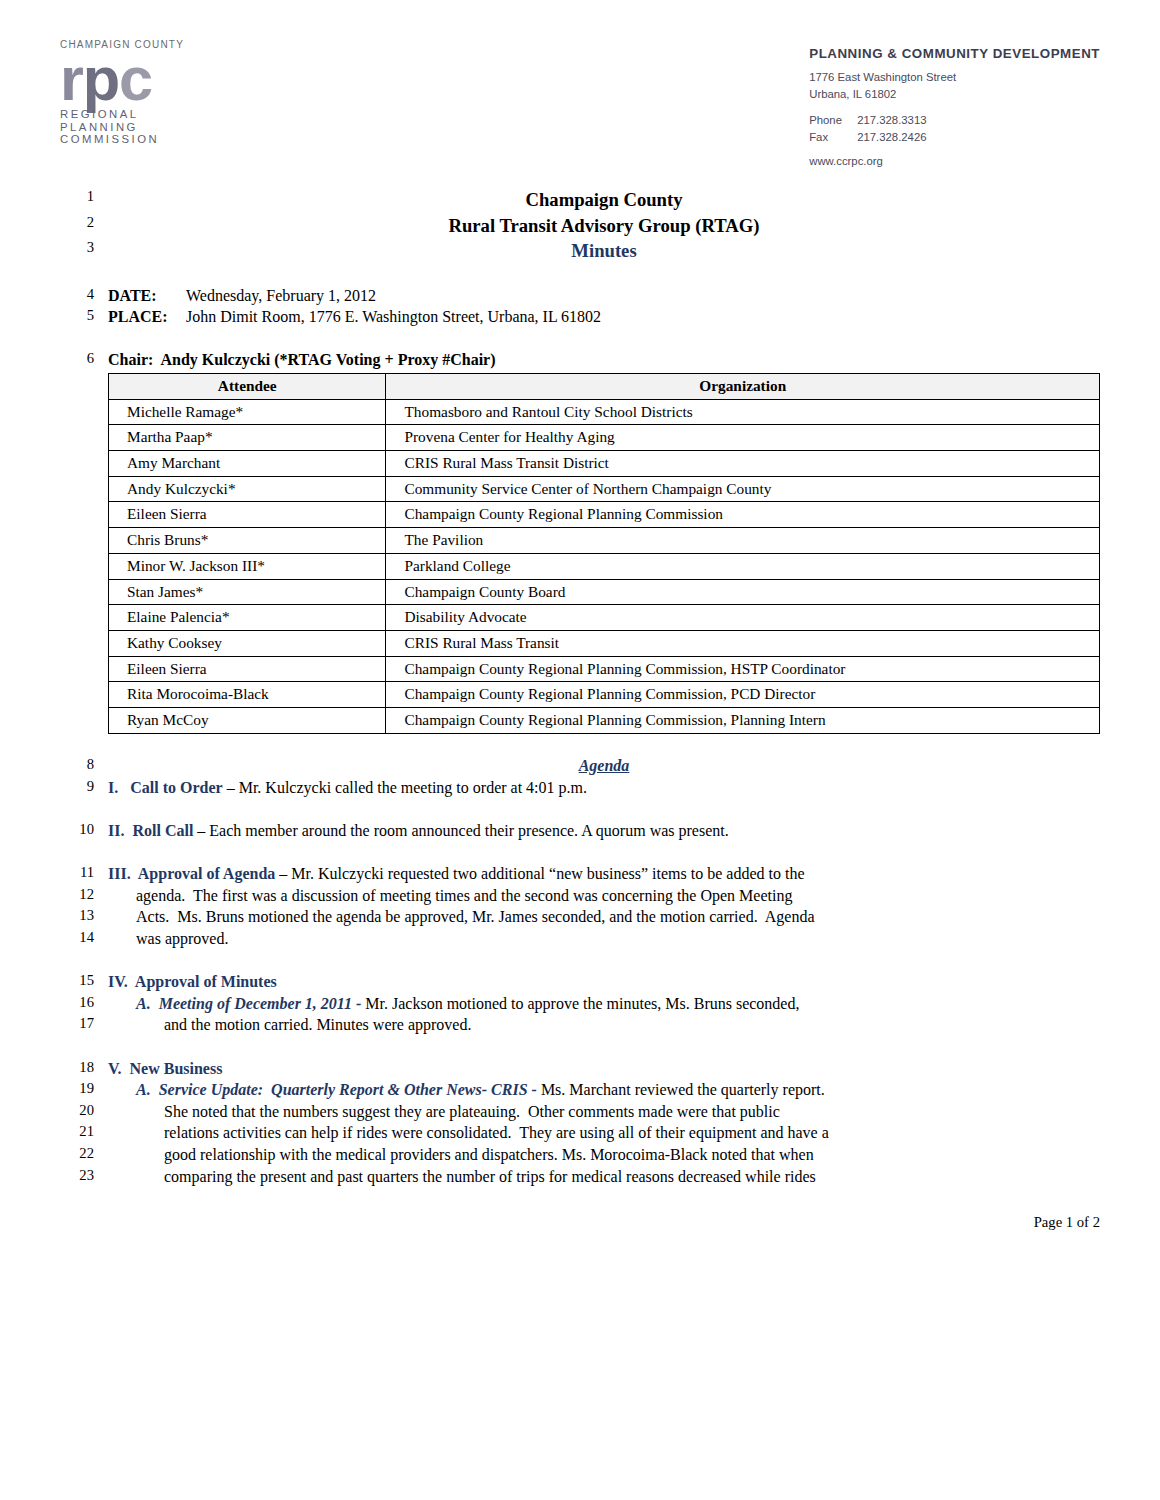CHAMPAIGN COUNTY
rpc
REGIONAL
PLANNING
COMMISSION
PLANNING & COMMUNITY DEVELOPMENT
1776 East Washington Street
Urbana, IL 61802
Phone217.328.3313
Fax217.328.2426
www.ccrpc.org
1
Champaign County
2
Rural Transit Advisory Group (RTAG)
3
Minutes
4
DATE: Wednesday, February 1, 2012
5
PLACE: John Dimit Room, 1776 E. Washington Street, Urbana, IL 61802
6
Chair: Andy Kulczycki (*RTAG Voting + Proxy #Chair)
| Attendee | Organization |
| --- | --- |
| Michelle Ramage* | Thomasboro and Rantoul City School Districts |
| Martha Paap* | Provena Center for Healthy Aging |
| Amy Marchant | CRIS Rural Mass Transit District |
| Andy Kulczycki* | Community Service Center of Northern Champaign County |
| Eileen Sierra | Champaign County Regional Planning Commission |
| Chris Bruns* | The Pavilion |
| Minor W. Jackson III* | Parkland College |
| Stan James* | Champaign County Board |
| Elaine Palencia* | Disability Advocate |
| Kathy Cooksey | CRIS Rural Mass Transit |
| Eileen Sierra | Champaign County Regional Planning Commission, HSTP Coordinator |
| Rita Morocoima-Black | Champaign County Regional Planning Commission, PCD Director |
| Ryan McCoy | Champaign County Regional Planning Commission, Planning Intern |
8
Agenda
9
I. Call to Order – Mr. Kulczycki called the meeting to order at 4:01 p.m.
10
II. Roll Call – Each member around the room announced their presence. A quorum was present.
11
III. Approval of Agenda – Mr. Kulczycki requested two additional “new business” items to be added to the
12
agenda. The first was a discussion of meeting times and the second was concerning the Open Meeting
13
Acts. Ms. Bruns motioned the agenda be approved, Mr. James seconded, and the motion carried. Agenda
14
was approved.
15
IV. Approval of Minutes
16
A. Meeting of December 1, 2011 - Mr. Jackson motioned to approve the minutes, Ms. Bruns seconded,
17
and the motion carried. Minutes were approved.
18
V. New Business
19
A. Service Update: Quarterly Report & Other News- CRIS - Ms. Marchant reviewed the quarterly report.
20
She noted that the numbers suggest they are plateauing. Other comments made were that public
21
relations activities can help if rides were consolidated. They are using all of their equipment and have a
22
good relationship with the medical providers and dispatchers. Ms. Morocoima-Black noted that when
23
comparing the present and past quarters the number of trips for medical reasons decreased while rides
Page 1 of 2